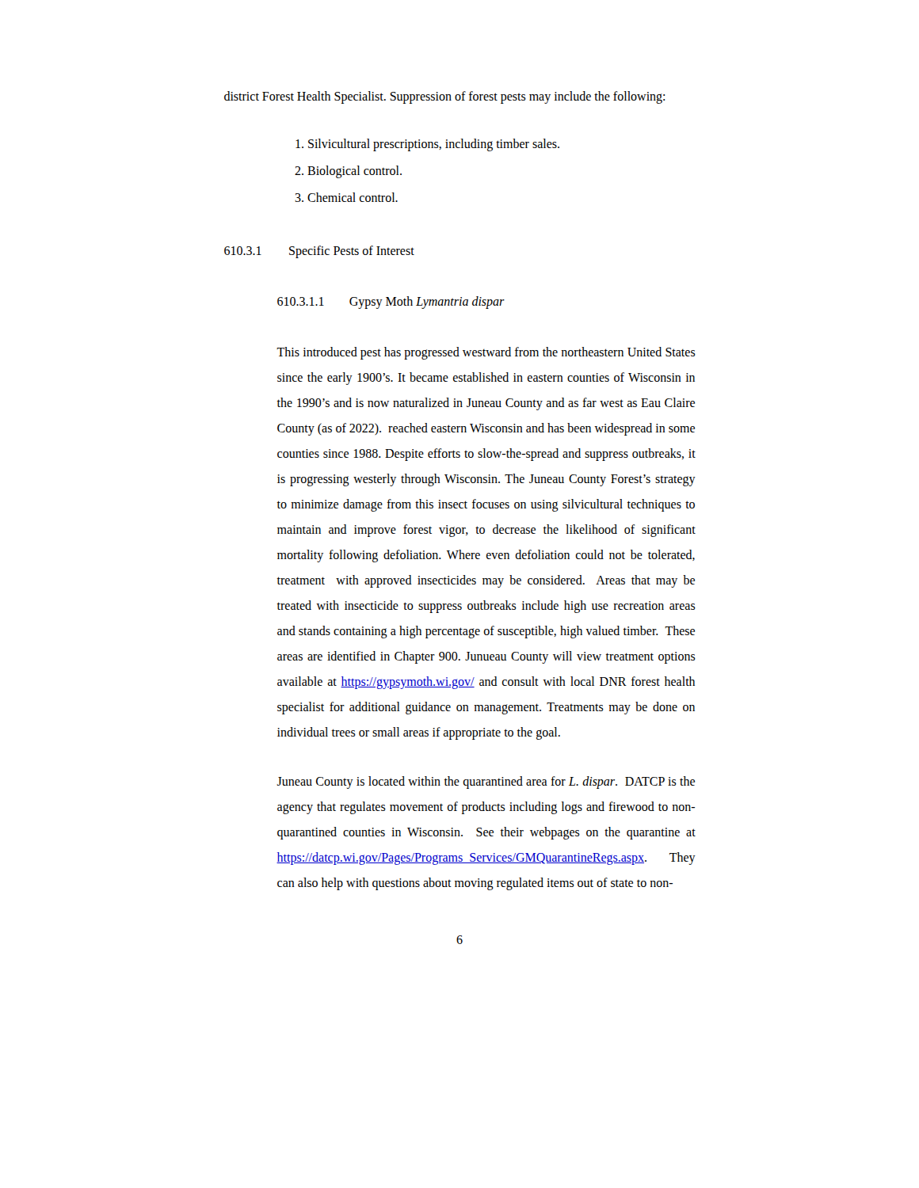district Forest Health Specialist. Suppression of forest pests may include the following:
Silvicultural prescriptions, including timber sales.
Biological control.
Chemical control.
610.3.1 Specific Pests of Interest
610.3.1.1 Gypsy Moth Lymantria dispar
This introduced pest has progressed westward from the northeastern United States since the early 1900’s. It became established in eastern counties of Wisconsin in the 1990’s and is now naturalized in Juneau County and as far west as Eau Claire County (as of 2022). reached eastern Wisconsin and has been widespread in some counties since 1988. Despite efforts to slow-the-spread and suppress outbreaks, it is progressing westerly through Wisconsin. The Juneau County Forest’s strategy to minimize damage from this insect focuses on using silvicultural techniques to maintain and improve forest vigor, to decrease the likelihood of significant mortality following defoliation. Where even defoliation could not be tolerated, treatment with approved insecticides may be considered. Areas that may be treated with insecticide to suppress outbreaks include high use recreation areas and stands containing a high percentage of susceptible, high valued timber. These areas are identified in Chapter 900. Junueau County will view treatment options available at https://gypsymoth.wi.gov/ and consult with local DNR forest health specialist for additional guidance on management. Treatments may be done on individual trees or small areas if appropriate to the goal.
Juneau County is located within the quarantined area for L. dispar. DATCP is the agency that regulates movement of products including logs and firewood to non-quarantined counties in Wisconsin. See their webpages on the quarantine at https://datcp.wi.gov/Pages/Programs_Services/GMQuarantineRegs.aspx. They can also help with questions about moving regulated items out of state to non-
6